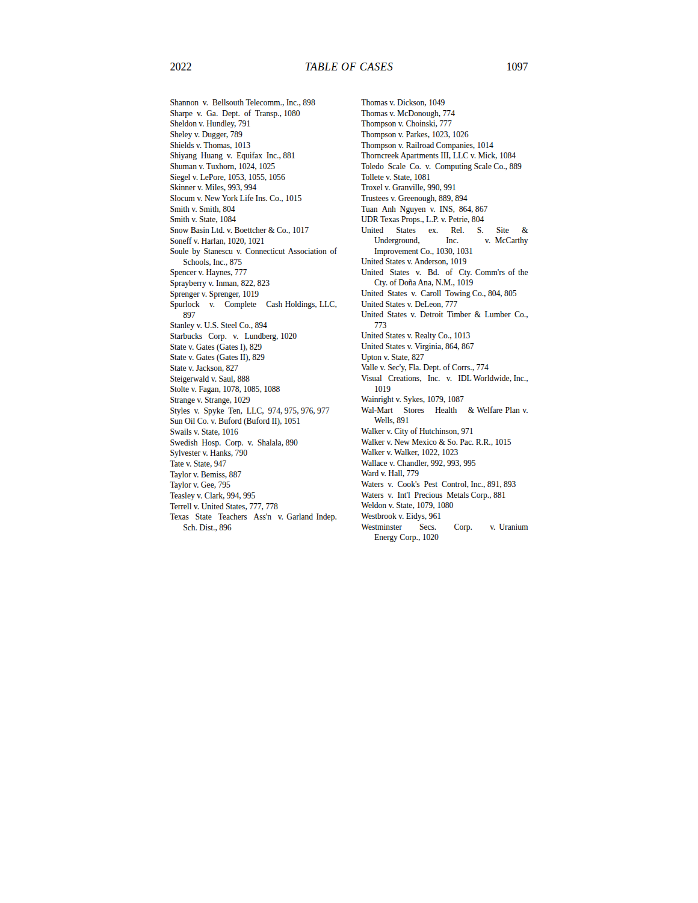2022 TABLE OF CASES 1097
Shannon v. Bellsouth Telecomm., Inc., 898
Sharpe v. Ga. Dept. of Transp., 1080
Sheldon v. Hundley, 791
Sheley v. Dugger, 789
Shields v. Thomas, 1013
Shiyang Huang v. Equifax Inc., 881
Shuman v. Tuxhorn, 1024, 1025
Siegel v. LePore, 1053, 1055, 1056
Skinner v. Miles, 993, 994
Slocum v. New York Life Ins. Co., 1015
Smith v. Smith, 804
Smith v. State, 1084
Snow Basin Ltd. v. Boettcher & Co., 1017
Soneff v. Harlan, 1020, 1021
Soule by Stanescu v. Connecticut Association of Schools, Inc., 875
Spencer v. Haynes, 777
Sprayberry v. Inman, 822, 823
Sprenger v. Sprenger, 1019
Spurlock v. Complete Cash Holdings, LLC, 897
Stanley v. U.S. Steel Co., 894
Starbucks Corp. v. Lundberg, 1020
State v. Gates (Gates I), 829
State v. Gates (Gates II), 829
State v. Jackson, 827
Steigerwald v. Saul, 888
Stolte v. Fagan, 1078, 1085, 1088
Strange v. Strange, 1029
Styles v. Spyke Ten, LLC, 974, 975, 976, 977
Sun Oil Co. v. Buford (Buford II), 1051
Swails v. State, 1016
Swedish Hosp. Corp. v. Shalala, 890
Sylvester v. Hanks, 790
Tate v. State, 947
Taylor v. Bemiss, 887
Taylor v. Gee, 795
Teasley v. Clark, 994, 995
Terrell v. United States, 777, 778
Texas State Teachers Ass'n v. Garland Indep. Sch. Dist., 896
Thomas v. Dickson, 1049
Thomas v. McDonough, 774
Thompson v. Choinski, 777
Thompson v. Parkes, 1023, 1026
Thompson v. Railroad Companies, 1014
Thorncreek Apartments III, LLC v. Mick, 1084
Toledo Scale Co. v. Computing Scale Co., 889
Tollete v. State, 1081
Troxel v. Granville, 990, 991
Trustees v. Greenough, 889, 894
Tuan Anh Nguyen v. INS, 864, 867
UDR Texas Props., L.P. v. Petrie, 804
United States ex. Rel. S. Site & Underground, Inc. v. McCarthy Improvement Co., 1030, 1031
United States v. Anderson, 1019
United States v. Bd. of Cty. Comm'rs of the Cty. of Doña Ana, N.M., 1019
United States v. Caroll Towing Co., 804, 805
United States v. DeLeon, 777
United States v. Detroit Timber & Lumber Co., 773
United States v. Realty Co., 1013
United States v. Virginia, 864, 867
Upton v. State, 827
Valle v. Sec'y, Fla. Dept. of Corrs., 774
Visual Creations, Inc. v. IDL Worldwide, Inc., 1019
Wainright v. Sykes, 1079, 1087
Wal-Mart Stores Health & Welfare Plan v. Wells, 891
Walker v. City of Hutchinson, 971
Walker v. New Mexico & So. Pac. R.R., 1015
Walker v. Walker, 1022, 1023
Wallace v. Chandler, 992, 993, 995
Ward v. Hall, 779
Waters v. Cook's Pest Control, Inc., 891, 893
Waters v. Int'l Precious Metals Corp., 881
Weldon v. State, 1079, 1080
Westbrook v. Eidys, 961
Westminster Secs. Corp. v. Uranium Energy Corp., 1020